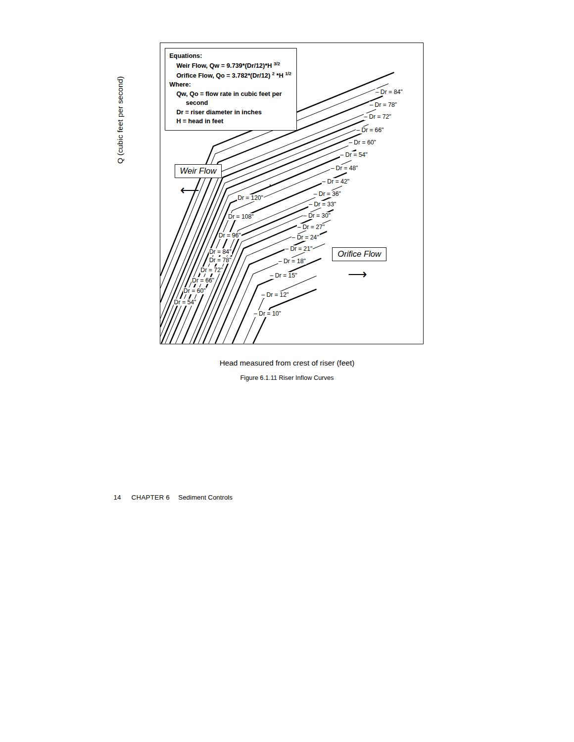Q (cubic feet per second)
1000 100 10 1 0.1 1 10
Equations:
Weir Flow, Qw = 9.739*(Dr/12)*H 3/2
Orifice Flow, Qo = 3.782*(Dr/12) 2 *H 1/2
Where:
Qw, Qo = flow rate in cubic feet per
second
Dr = riser diameter in inches
H = head in feet
Weir Flow
⟵
Orifice Flow
⟶
– Dr = 84"
– Dr = 78"
– Dr = 72"
– Dr = 66"
– Dr = 60"
– Dr = 54"
– Dr = 48"
– Dr = 42"
– Dr = 36"
– Dr = 33"
– Dr = 30"
– Dr = 27"
– Dr = 24"
– Dr = 21"
– Dr = 18"
– Dr = 15"
– Dr = 12"
– Dr = 10"
Dr = 120"
Dr = 108"
Dr = 96"
Dr = 84"
Dr = 78"
Dr = 72"
Dr = 66"
Dr = 60"
Dr = 54"
Head measured from crest of riser (feet)
Figure 6.1.11 Riser Inflow Curves
14 CHAPTER 6 Sediment Controls